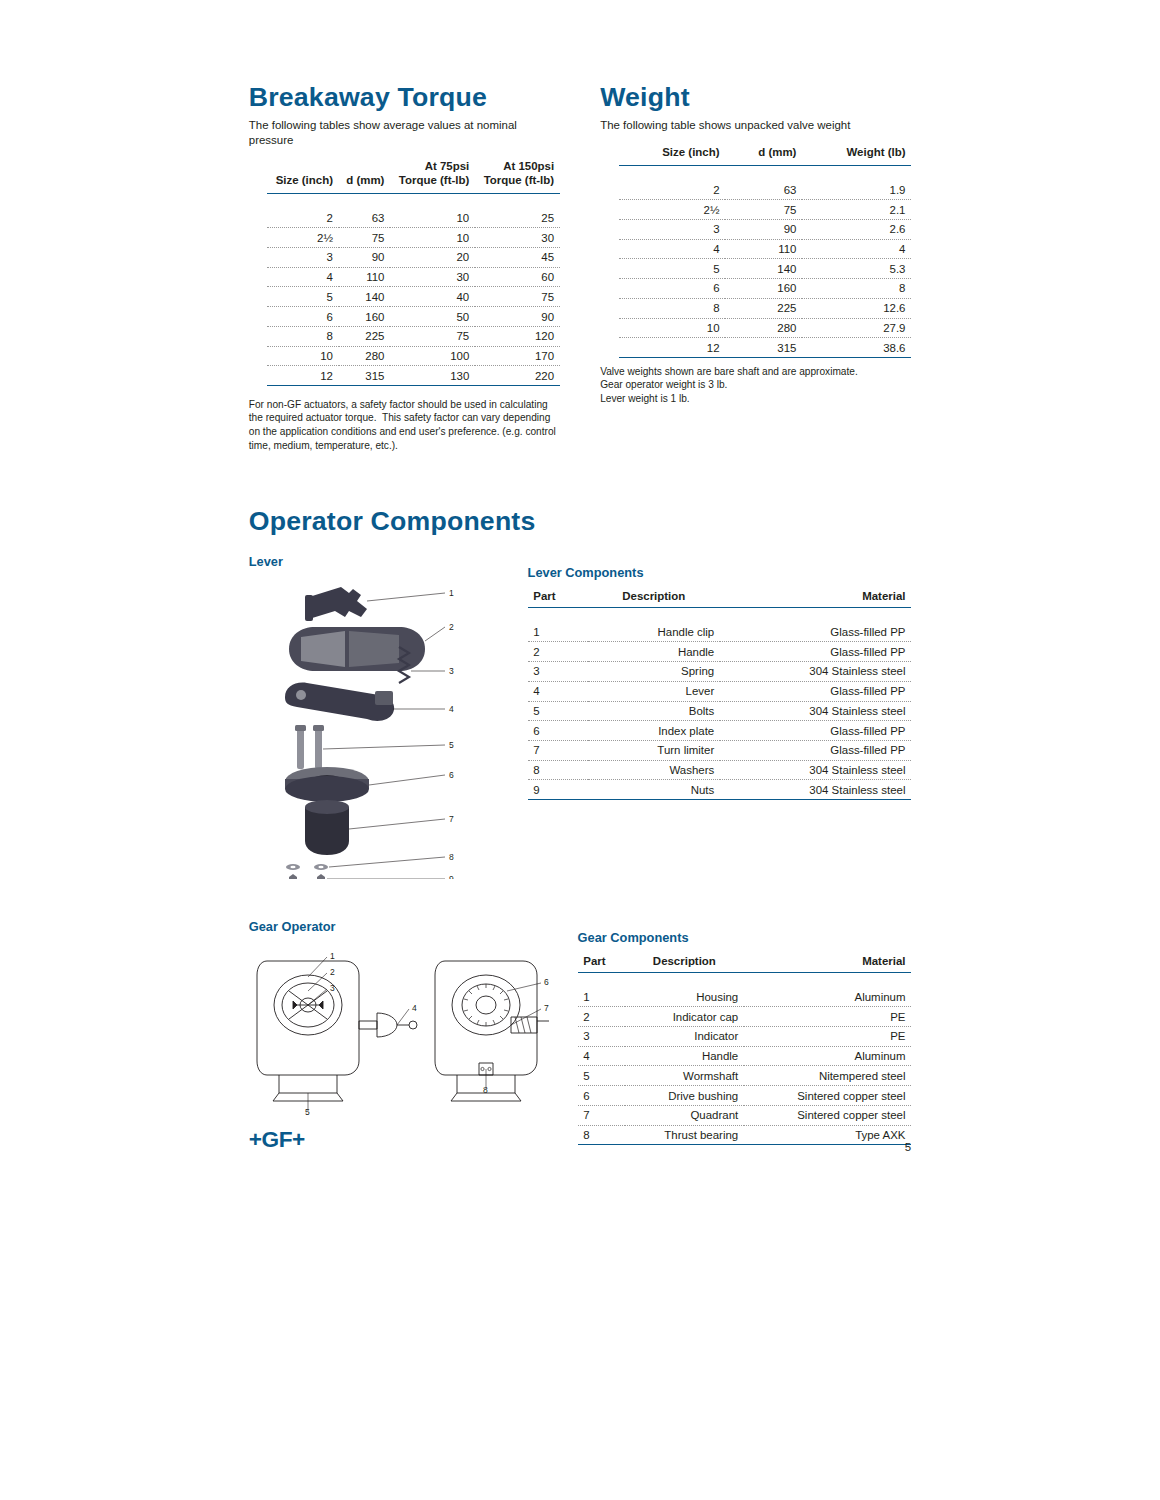Breakaway Torque
The following tables show average values at nominal pressure
| Size (inch) | d (mm) | At 75psi Torque (ft-lb) | At 150psi Torque (ft-lb) |
| --- | --- | --- | --- |
| 2 | 63 | 10 | 25 |
| 2½ | 75 | 10 | 30 |
| 3 | 90 | 20 | 45 |
| 4 | 110 | 30 | 60 |
| 5 | 140 | 40 | 75 |
| 6 | 160 | 50 | 90 |
| 8 | 225 | 75 | 120 |
| 10 | 280 | 100 | 170 |
| 12 | 315 | 130 | 220 |
For non-GF actuators, a safety factor should be used in calculating the required actuator torque. This safety factor can vary depending on the application conditions and end user's preference. (e.g. control time, medium, temperature, etc.).
Weight
The following table shows unpacked valve weight
| Size (inch) | d (mm) | Weight (lb) |
| --- | --- | --- |
| 2 | 63 | 1.9 |
| 2½ | 75 | 2.1 |
| 3 | 90 | 2.6 |
| 4 | 110 | 4 |
| 5 | 140 | 5.3 |
| 6 | 160 | 8 |
| 8 | 225 | 12.6 |
| 10 | 280 | 27.9 |
| 12 | 315 | 38.6 |
Valve weights shown are bare shaft and are approximate.
Gear operator weight is 3 lb.
Lever weight is 1 lb.
Operator Components
Lever
1 2 3 4 5 6 7 8 9
Lever Components
| Part | Description | Material |
| --- | --- | --- |
| 1 | Handle clip | Glass-filled PP |
| 2 | Handle | Glass-filled PP |
| 3 | Spring | 304 Stainless steel |
| 4 | Lever | Glass-filled PP |
| 5 | Bolts | 304 Stainless steel |
| 6 | Index plate | Glass-filled PP |
| 7 | Turn limiter | Glass-filled PP |
| 8 | Washers | 304 Stainless steel |
| 9 | Nuts | 304 Stainless steel |
Gear Operator
1 2 3 4 5 6 7 8
Gear Components
| Part | Description | Material |
| --- | --- | --- |
| 1 | Housing | Aluminum |
| 2 | Indicator cap | PE |
| 3 | Indicator | PE |
| 4 | Handle | Aluminum |
| 5 | Wormshaft | Nitempered steel |
| 6 | Drive bushing | Sintered copper steel |
| 7 | Quadrant | Sintered copper steel |
| 8 | Thrust bearing | Type AXK |
+GF+
5